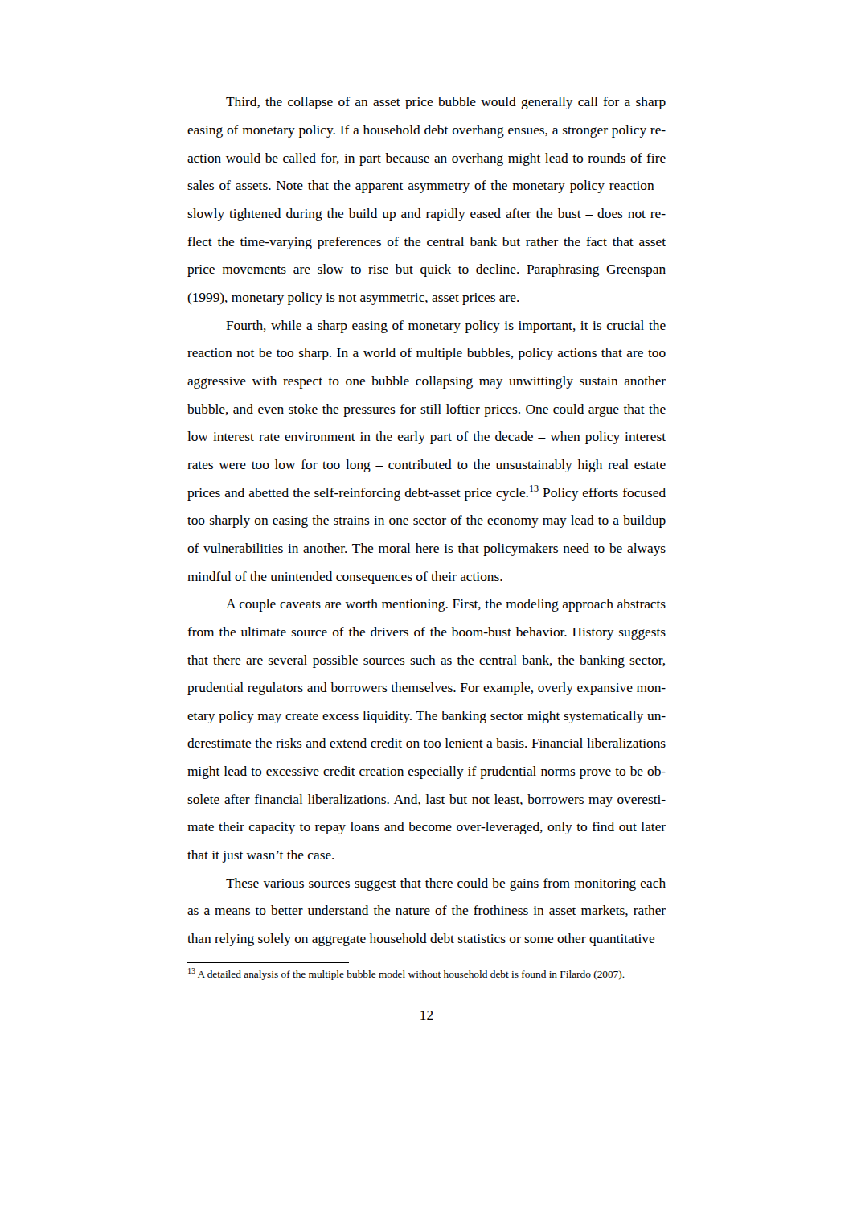Third, the collapse of an asset price bubble would generally call for a sharp easing of monetary policy. If a household debt overhang ensues, a stronger policy reaction would be called for, in part because an overhang might lead to rounds of fire sales of assets. Note that the apparent asymmetry of the monetary policy reaction – slowly tightened during the build up and rapidly eased after the bust – does not reflect the time-varying preferences of the central bank but rather the fact that asset price movements are slow to rise but quick to decline. Paraphrasing Greenspan (1999), monetary policy is not asymmetric, asset prices are.
Fourth, while a sharp easing of monetary policy is important, it is crucial the reaction not be too sharp. In a world of multiple bubbles, policy actions that are too aggressive with respect to one bubble collapsing may unwittingly sustain another bubble, and even stoke the pressures for still loftier prices. One could argue that the low interest rate environment in the early part of the decade – when policy interest rates were too low for too long – contributed to the unsustainably high real estate prices and abetted the self-reinforcing debt-asset price cycle.13 Policy efforts focused too sharply on easing the strains in one sector of the economy may lead to a buildup of vulnerabilities in another. The moral here is that policymakers need to be always mindful of the unintended consequences of their actions.
A couple caveats are worth mentioning. First, the modeling approach abstracts from the ultimate source of the drivers of the boom-bust behavior. History suggests that there are several possible sources such as the central bank, the banking sector, prudential regulators and borrowers themselves. For example, overly expansive monetary policy may create excess liquidity. The banking sector might systematically underestimate the risks and extend credit on too lenient a basis. Financial liberalizations might lead to excessive credit creation especially if prudential norms prove to be obsolete after financial liberalizations. And, last but not least, borrowers may overestimate their capacity to repay loans and become over-leveraged, only to find out later that it just wasn’t the case.
These various sources suggest that there could be gains from monitoring each as a means to better understand the nature of the frothiness in asset markets, rather than relying solely on aggregate household debt statistics or some other quantitative
13 A detailed analysis of the multiple bubble model without household debt is found in Filardo (2007).
12